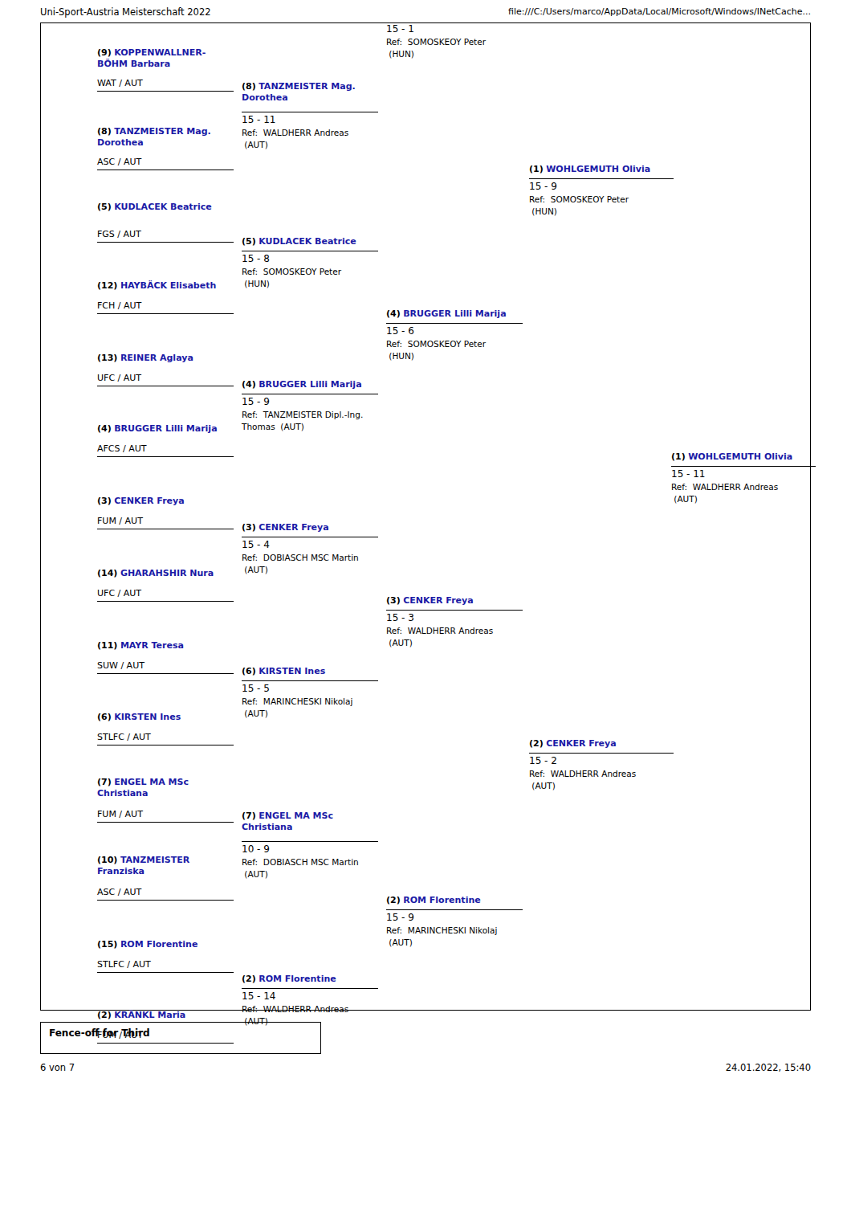Uni-Sport-Austria Meisterschaft 2022
file:///C:/Users/marco/AppData/Local/Microsoft/Windows/INetCache...
(9) KOPPENWALLNER-BÖHM Barbara
WAT / AUT
(8) TANZMEISTER Mag. Dorothea
ASC / AUT
(5) KUDLACEK Beatrice
FGS / AUT
(12) HAYBÄCK Elisabeth
FCH / AUT
(13) REINER Aglaya
UFC / AUT
(4) BRUGGER Lilli Marija
AFCS / AUT
(3) CENKER Freya
FUM / AUT
(14) GHARAHSHIR Nura
UFC / AUT
(11) MAYR Teresa
SUW / AUT
(6) KIRSTEN Ines
STLFC / AUT
(7) ENGEL MA MSc Christiana
FUM / AUT
(10) TANZMEISTER Franziska
ASC / AUT
(15) ROM Florentine
STLFC / AUT
(2) KRÄNKL Maria
FUM / AUT
(8) TANZMEISTER Mag. Dorothea
15 - 11
Ref: WALDHERR Andreas
(AUT)
(5) KUDLACEK Beatrice
15 - 8
Ref: SOMOSKEOY Peter
(HUN)
(4) BRUGGER Lilli Marija
15 - 9
Ref: TANZMEISTER Dipl.-Ing.
Thomas (AUT)
(3) CENKER Freya
15 - 4
Ref: DOBIASCH MSC Martin
(AUT)
(6) KIRSTEN Ines
15 - 5
Ref: MARINCHESKI Nikolaj
(AUT)
(7) ENGEL MA MSc Christiana
10 - 9
Ref: DOBIASCH MSC Martin
(AUT)
(2) ROM Florentine
15 - 14
Ref: WALDHERR Andreas
(AUT)
15 - 1
Ref: SOMOSKEOY Peter
(HUN)
(4) BRUGGER Lilli Marija
15 - 6
Ref: SOMOSKEOY Peter
(HUN)
(3) CENKER Freya
15 - 3
Ref: WALDHERR Andreas
(AUT)
(2) ROM Florentine
15 - 9
Ref: MARINCHESKI Nikolaj
(AUT)
(1) WOHLGEMUTH Olivia
15 - 9
Ref: SOMOSKEOY Peter
(HUN)
(2) CENKER Freya
15 - 2
Ref: WALDHERR Andreas
(AUT)
(1) WOHLGEMUTH Olivia
15 - 11
Ref: WALDHERR Andreas
(AUT)
Fence-off for Third
6 von 7
24.01.2022, 15:40